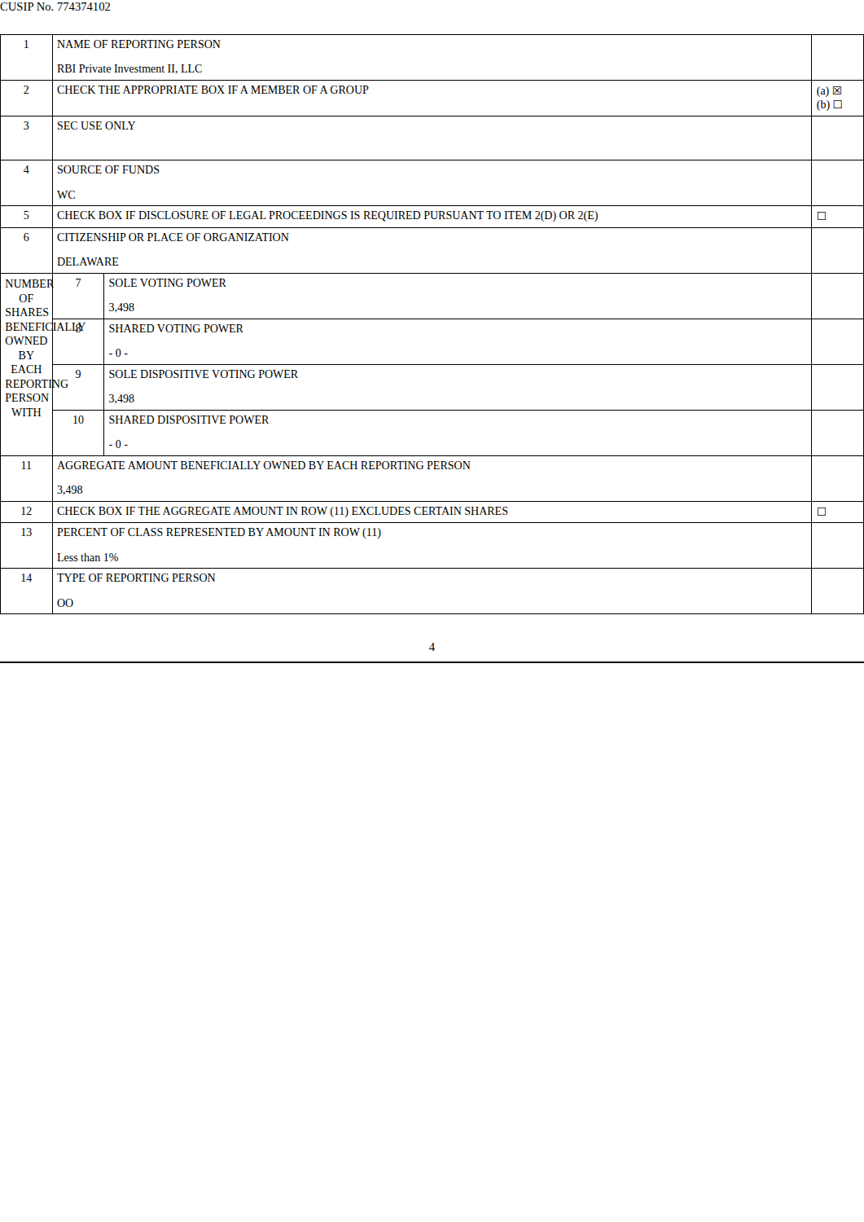CUSIP No. 774374102
| 1 | Name of Reporting Person RBI Private Investment II, LLC | |
| 2 | Check the Appropriate Box if a Member of a Group | (a) ☒ (b) ☐ |
| 3 | SEC Use Only | |
| 4 | Source of Funds WC | |
| 5 | Check Box if Disclosure of Legal Proceedings is Required Pursuant to Item 2(d) or 2(e) | ☐ |
| 6 | Citizenship or Place of Organization DELAWARE | |
| Number of Shares Beneficially Owned by Each Reporting Person With | 7 | Sole Voting Power 3,498 | |
| 8 | Shared Voting Power - 0 - | |
| 9 | Sole Dispositive Voting Power 3,498 | |
| 10 | Shared Dispositive Power - 0 - | |
| 11 | Aggregate Amount Beneficially Owned by Each Reporting Person 3,498 | |
| 12 | Check Box if the Aggregate Amount in Row (11) Excludes Certain Shares | ☐ |
| 13 | Percent of Class Represented by Amount in Row (11) Less than 1% | |
| 14 | Type of Reporting Person OO | |
4